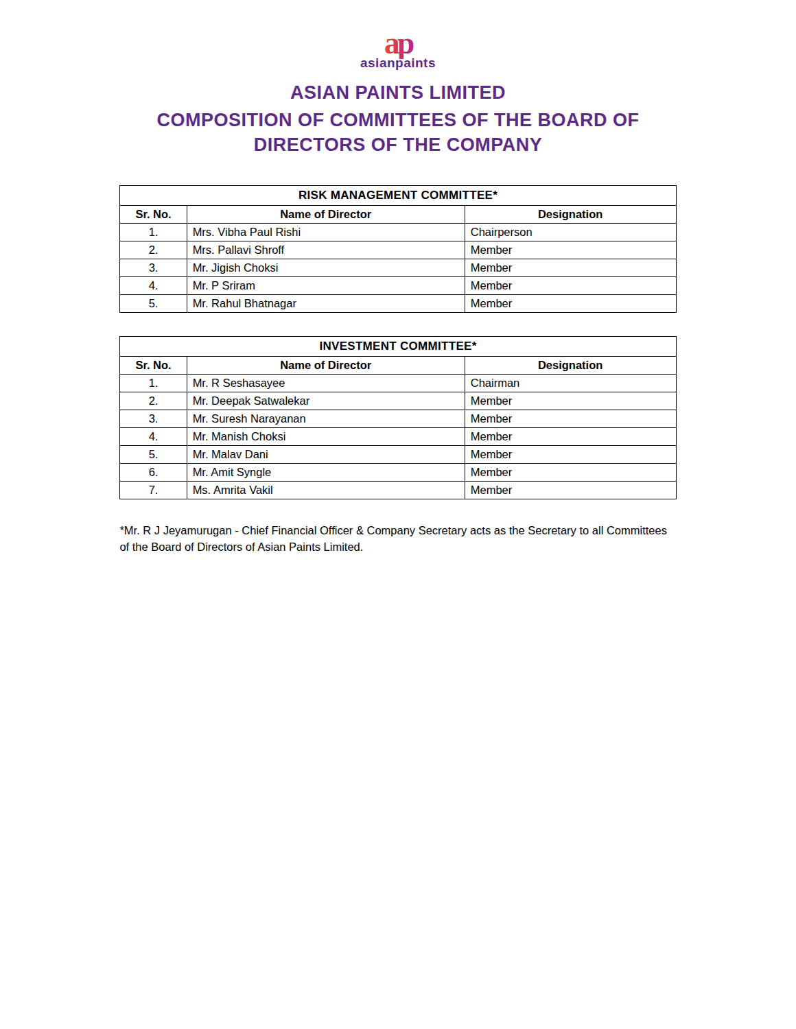ap
asianpaints
ASIAN PAINTS LIMITED
COMPOSITION OF COMMITTEES OF THE BOARD OF
DIRECTORS OF THE COMPANY
RISK MANAGEMENT COMMITTEE*
| Sr. No. | Name of Director | Designation |
| --- | --- | --- |
| 1. | Mrs. Vibha Paul Rishi | Chairperson |
| 2. | Mrs. Pallavi Shroff | Member |
| 3. | Mr. Jigish Choksi | Member |
| 4. | Mr. P Sriram | Member |
| 5. | Mr. Rahul Bhatnagar | Member |
INVESTMENT COMMITTEE*
| Sr. No. | Name of Director | Designation |
| --- | --- | --- |
| 1. | Mr. R Seshasayee | Chairman |
| 2. | Mr. Deepak Satwalekar | Member |
| 3. | Mr. Suresh Narayanan | Member |
| 4. | Mr. Manish Choksi | Member |
| 5. | Mr. Malav Dani | Member |
| 6. | Mr. Amit Syngle | Member |
| 7. | Ms. Amrita Vakil | Member |
*Mr. R J Jeyamurugan - Chief Financial Officer & Company Secretary acts as the Secretary to all Committees of the Board of Directors of Asian Paints Limited.